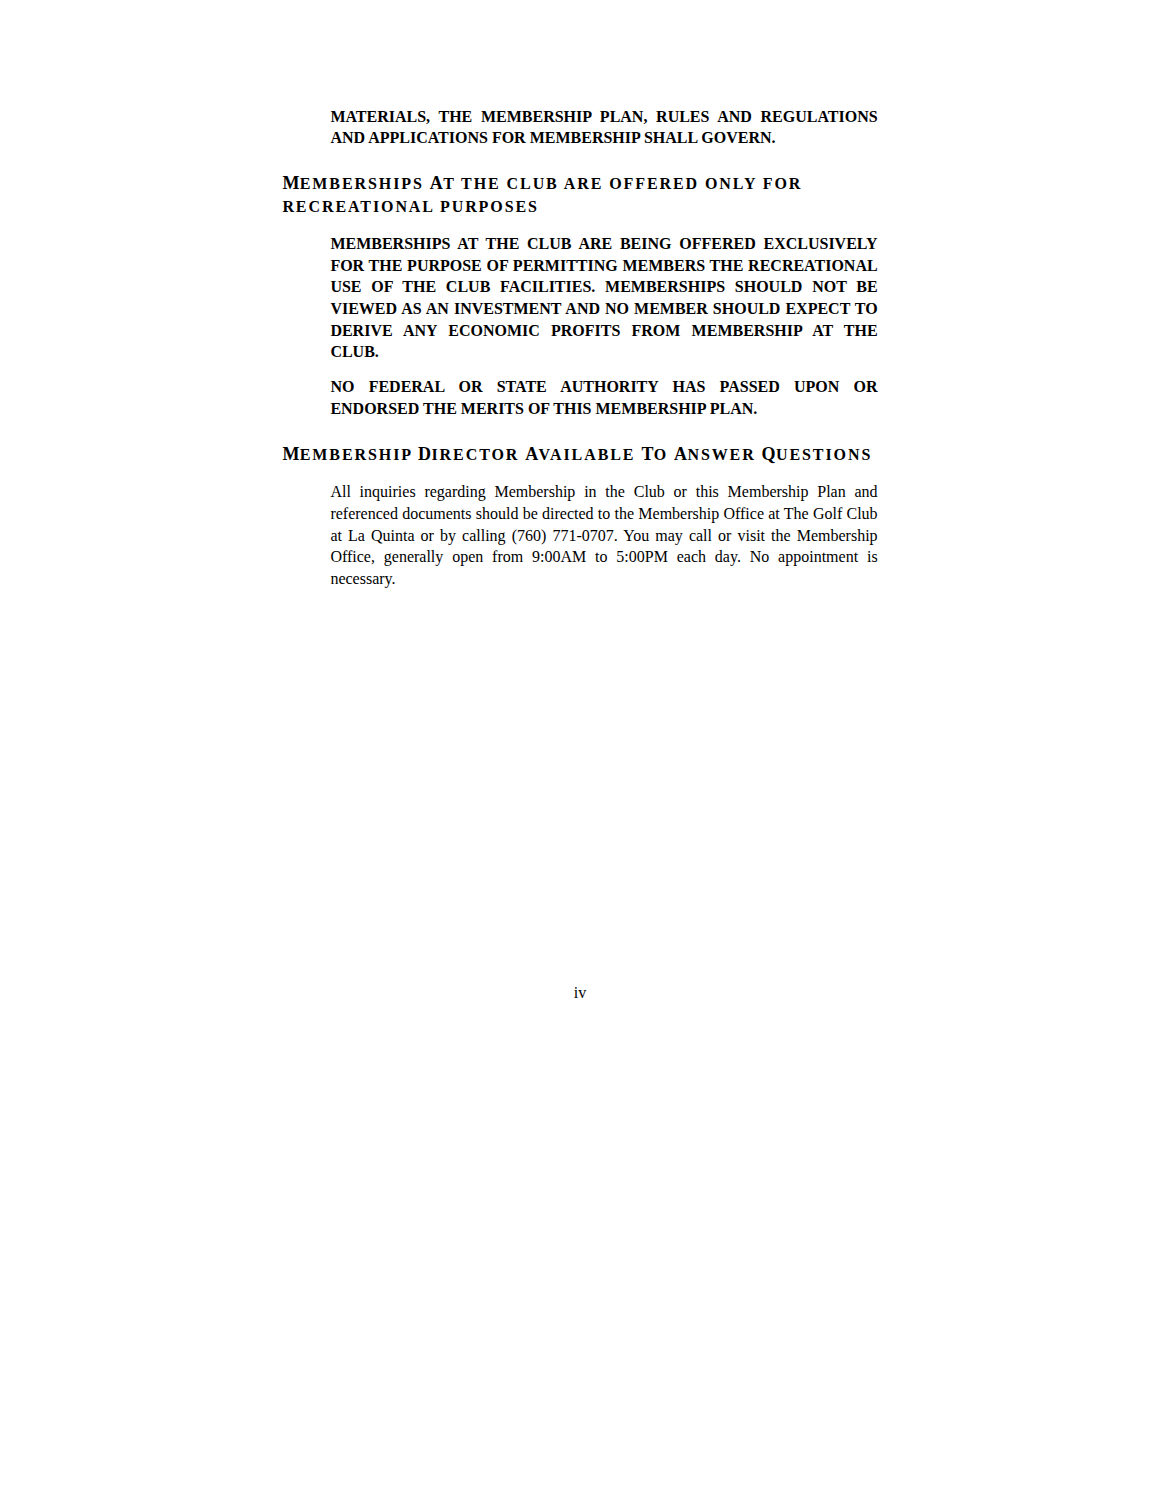MATERIALS, THE MEMBERSHIP PLAN, RULES AND REGULATIONS AND APPLICATIONS FOR MEMBERSHIP SHALL GOVERN.
Memberships At the club are offered only for recreational purposes
MEMBERSHIPS AT THE CLUB ARE BEING OFFERED EXCLUSIVELY FOR THE PURPOSE OF PERMITTING MEMBERS THE RECREATIONAL USE OF THE CLUB FACILITIES. MEMBERSHIPS SHOULD NOT BE VIEWED AS AN INVESTMENT AND NO MEMBER SHOULD EXPECT TO DERIVE ANY ECONOMIC PROFITS FROM MEMBERSHIP AT THE CLUB.
NO FEDERAL OR STATE AUTHORITY HAS PASSED UPON OR ENDORSED THE MERITS OF THIS MEMBERSHIP PLAN.
Membership Director Available To Answer Questions
All inquiries regarding Membership in the Club or this Membership Plan and referenced documents should be directed to the Membership Office at The Golf Club at La Quinta or by calling (760) 771-0707. You may call or visit the Membership Office, generally open from 9:00AM to 5:00PM each day. No appointment is necessary.
iv